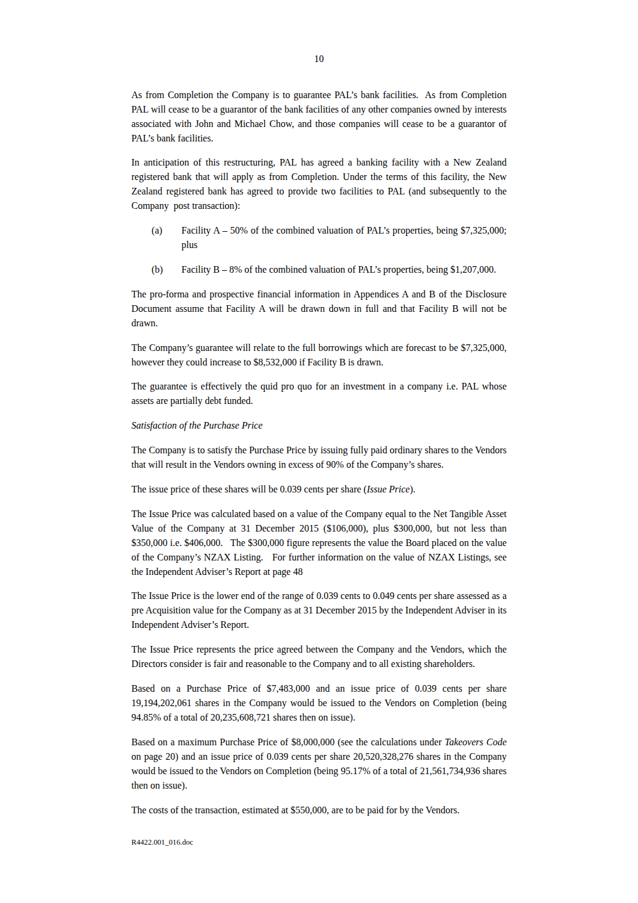10
As from Completion the Company is to guarantee PAL’s bank facilities. As from Completion PAL will cease to be a guarantor of the bank facilities of any other companies owned by interests associated with John and Michael Chow, and those companies will cease to be a guarantor of PAL’s bank facilities.
In anticipation of this restructuring, PAL has agreed a banking facility with a New Zealand registered bank that will apply as from Completion. Under the terms of this facility, the New Zealand registered bank has agreed to provide two facilities to PAL (and subsequently to the Company post transaction):
(a)
Facility A – 50% of the combined valuation of PAL’s properties, being $7,325,000; plus
(b)
Facility B – 8% of the combined valuation of PAL’s properties, being $1,207,000.
The pro-forma and prospective financial information in Appendices A and B of the Disclosure Document assume that Facility A will be drawn down in full and that Facility B will not be drawn.
The Company’s guarantee will relate to the full borrowings which are forecast to be $7,325,000, however they could increase to $8,532,000 if Facility B is drawn.
The guarantee is effectively the quid pro quo for an investment in a company i.e. PAL whose assets are partially debt funded.
Satisfaction of the Purchase Price
The Company is to satisfy the Purchase Price by issuing fully paid ordinary shares to the Vendors that will result in the Vendors owning in excess of 90% of the Company’s shares.
The issue price of these shares will be 0.039 cents per share (Issue Price).
The Issue Price was calculated based on a value of the Company equal to the Net Tangible Asset Value of the Company at 31 December 2015 ($106,000), plus $300,000, but not less than $350,000 i.e. $406,000. The $300,000 figure represents the value the Board placed on the value of the Company’s NZAX Listing. For further information on the value of NZAX Listings, see the Independent Adviser’s Report at page 48
The Issue Price is the lower end of the range of 0.039 cents to 0.049 cents per share assessed as a pre Acquisition value for the Company as at 31 December 2015 by the Independent Adviser in its Independent Adviser’s Report.
The Issue Price represents the price agreed between the Company and the Vendors, which the Directors consider is fair and reasonable to the Company and to all existing shareholders.
Based on a Purchase Price of $7,483,000 and an issue price of 0.039 cents per share 19,194,202,061 shares in the Company would be issued to the Vendors on Completion (being 94.85% of a total of 20,235,608,721 shares then on issue).
Based on a maximum Purchase Price of $8,000,000 (see the calculations under Takeovers Code on page 20) and an issue price of 0.039 cents per share 20,520,328,276 shares in the Company would be issued to the Vendors on Completion (being 95.17% of a total of 21,561,734,936 shares then on issue).
The costs of the transaction, estimated at $550,000, are to be paid for by the Vendors.
R4422.001_016.doc